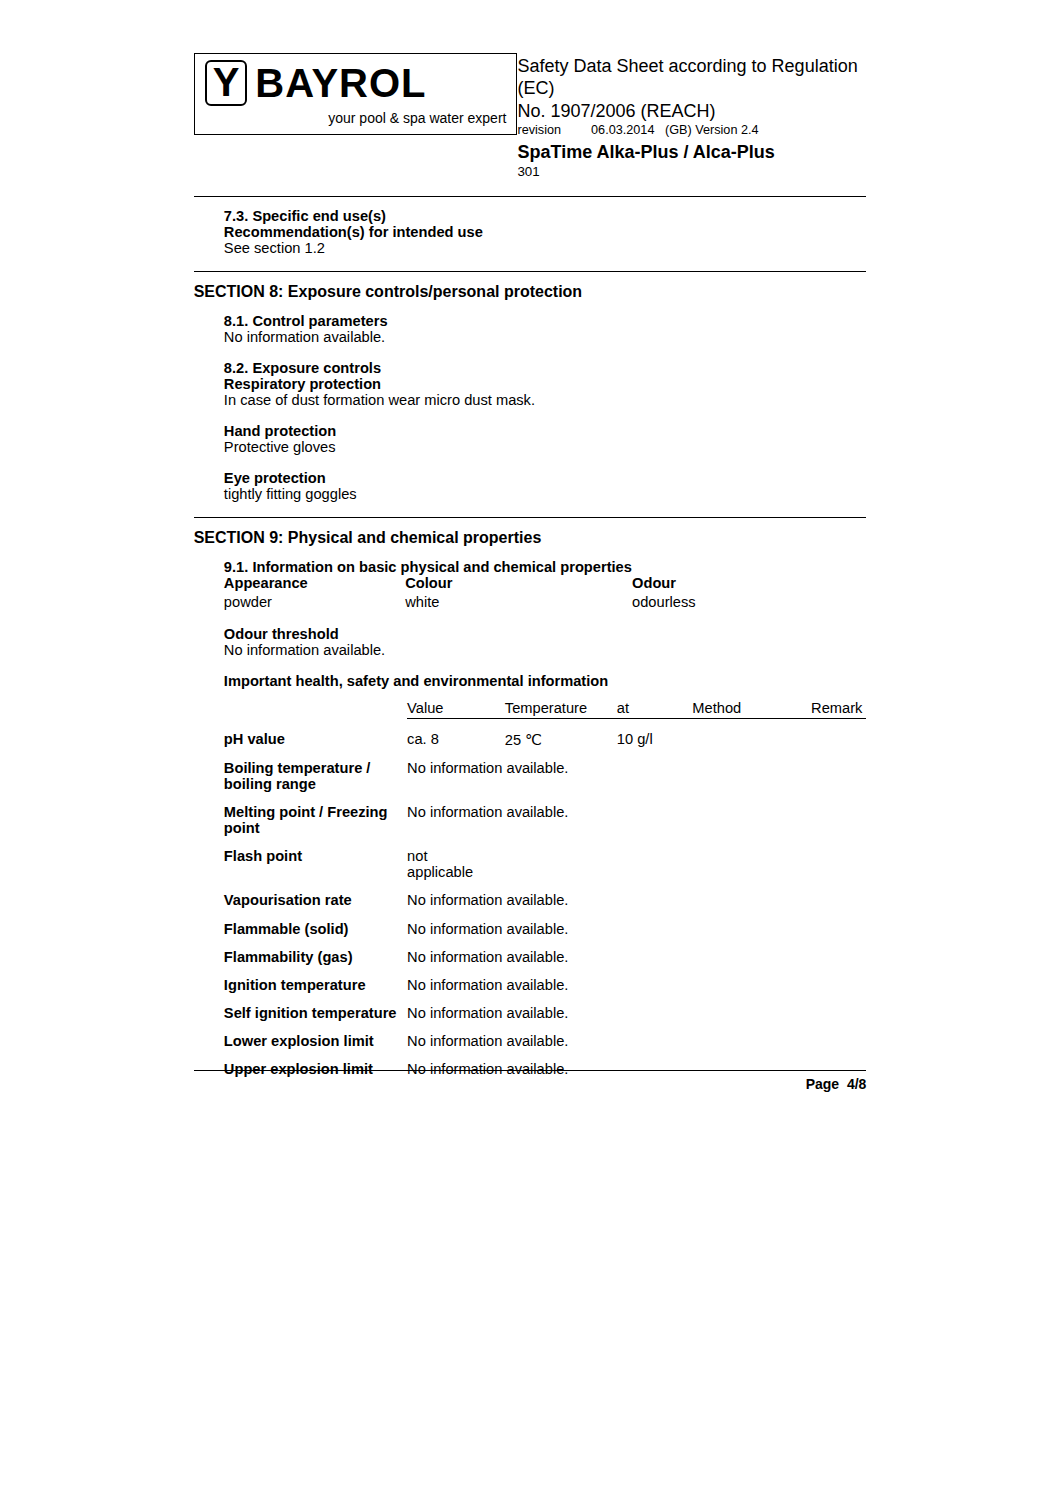Y BAYROL
your pool & spa water expert
Safety Data Sheet according to Regulation (EC)
No. 1907/2006 (REACH)
revision 06.03.2014 (GB) Version 2.4
SpaTime Alka-Plus / Alca-Plus
301
7.3. Specific end use(s)
Recommendation(s) for intended use
See section 1.2
SECTION 8: Exposure controls/personal protection
8.1. Control parameters
No information available.
8.2. Exposure controls
Respiratory protection
In case of dust formation wear micro dust mask.
Hand protection
Protective gloves
Eye protection
tightly fitting goggles
SECTION 9: Physical and chemical properties
9.1. Information on basic physical and chemical properties
Appearance
Colour
Odour
powder
white
odourless
Odour threshold
No information available.
Important health, safety and environmental information
| | Value | Temperature | at | Method | Remark |
| --- | --- | --- | --- | --- | --- |
| pH value | ca. 8 | 25 ℃ | 10 g/l | | |
| Boiling temperature / boiling range | No information available. |
| Melting point / Freezing point | No information available. |
| Flash point | not applicable |
| Vapourisation rate | No information available. |
| Flammable (solid) | No information available. |
| Flammability (gas) | No information available. |
| Ignition temperature | No information available. |
| Self ignition temperature | No information available. |
| Lower explosion limit | No information available. |
| Upper explosion limit | No information available. |
Page 4/8